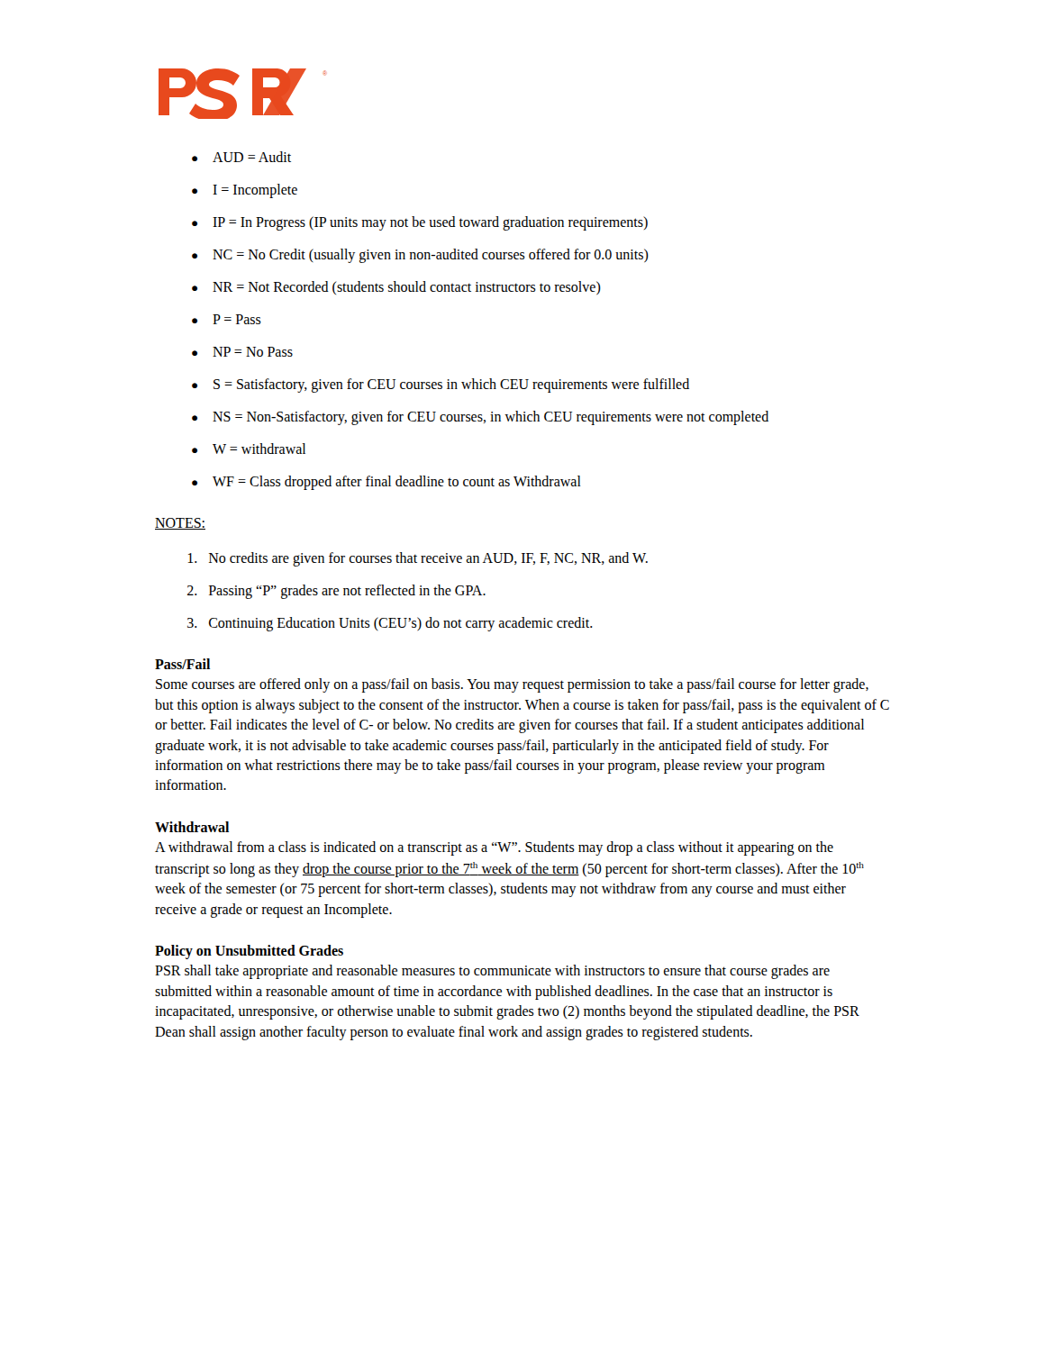®
AUD = Audit
I = Incomplete
IP = In Progress (IP units may not be used toward graduation requirements)
NC = No Credit (usually given in non-audited courses offered for 0.0 units)
NR = Not Recorded (students should contact instructors to resolve)
P = Pass
NP = No Pass
S = Satisfactory, given for CEU courses in which CEU requirements were fulfilled
NS = Non-Satisfactory, given for CEU courses, in which CEU requirements were not completed
W = withdrawal
WF = Class dropped after final deadline to count as Withdrawal
NOTES:
No credits are given for courses that receive an AUD, IF, F, NC, NR, and W.
Passing “P” grades are not reflected in the GPA.
Continuing Education Units (CEU’s) do not carry academic credit.
Pass/Fail
Some courses are offered only on a pass/fail on basis. You may request permission to take a pass/fail course for letter grade, but this option is always subject to the consent of the instructor. When a course is taken for pass/fail, pass is the equivalent of C or better. Fail indicates the level of C- or below. No credits are given for courses that fail. If a student anticipates additional graduate work, it is not advisable to take academic courses pass/fail, particularly in the anticipated field of study. For information on what restrictions there may be to take pass/fail courses in your program, please review your program information.
Withdrawal
A withdrawal from a class is indicated on a transcript as a “W”. Students may drop a class without it appearing on the transcript so long as they drop the course prior to the 7th week of the term (50 percent for short-term classes). After the 10th week of the semester (or 75 percent for short-term classes), students may not withdraw from any course and must either receive a grade or request an Incomplete.
Policy on Unsubmitted Grades
PSR shall take appropriate and reasonable measures to communicate with instructors to ensure that course grades are submitted within a reasonable amount of time in accordance with published deadlines. In the case that an instructor is incapacitated, unresponsive, or otherwise unable to submit grades two (2) months beyond the stipulated deadline, the PSR Dean shall assign another faculty person to evaluate final work and assign grades to registered students.